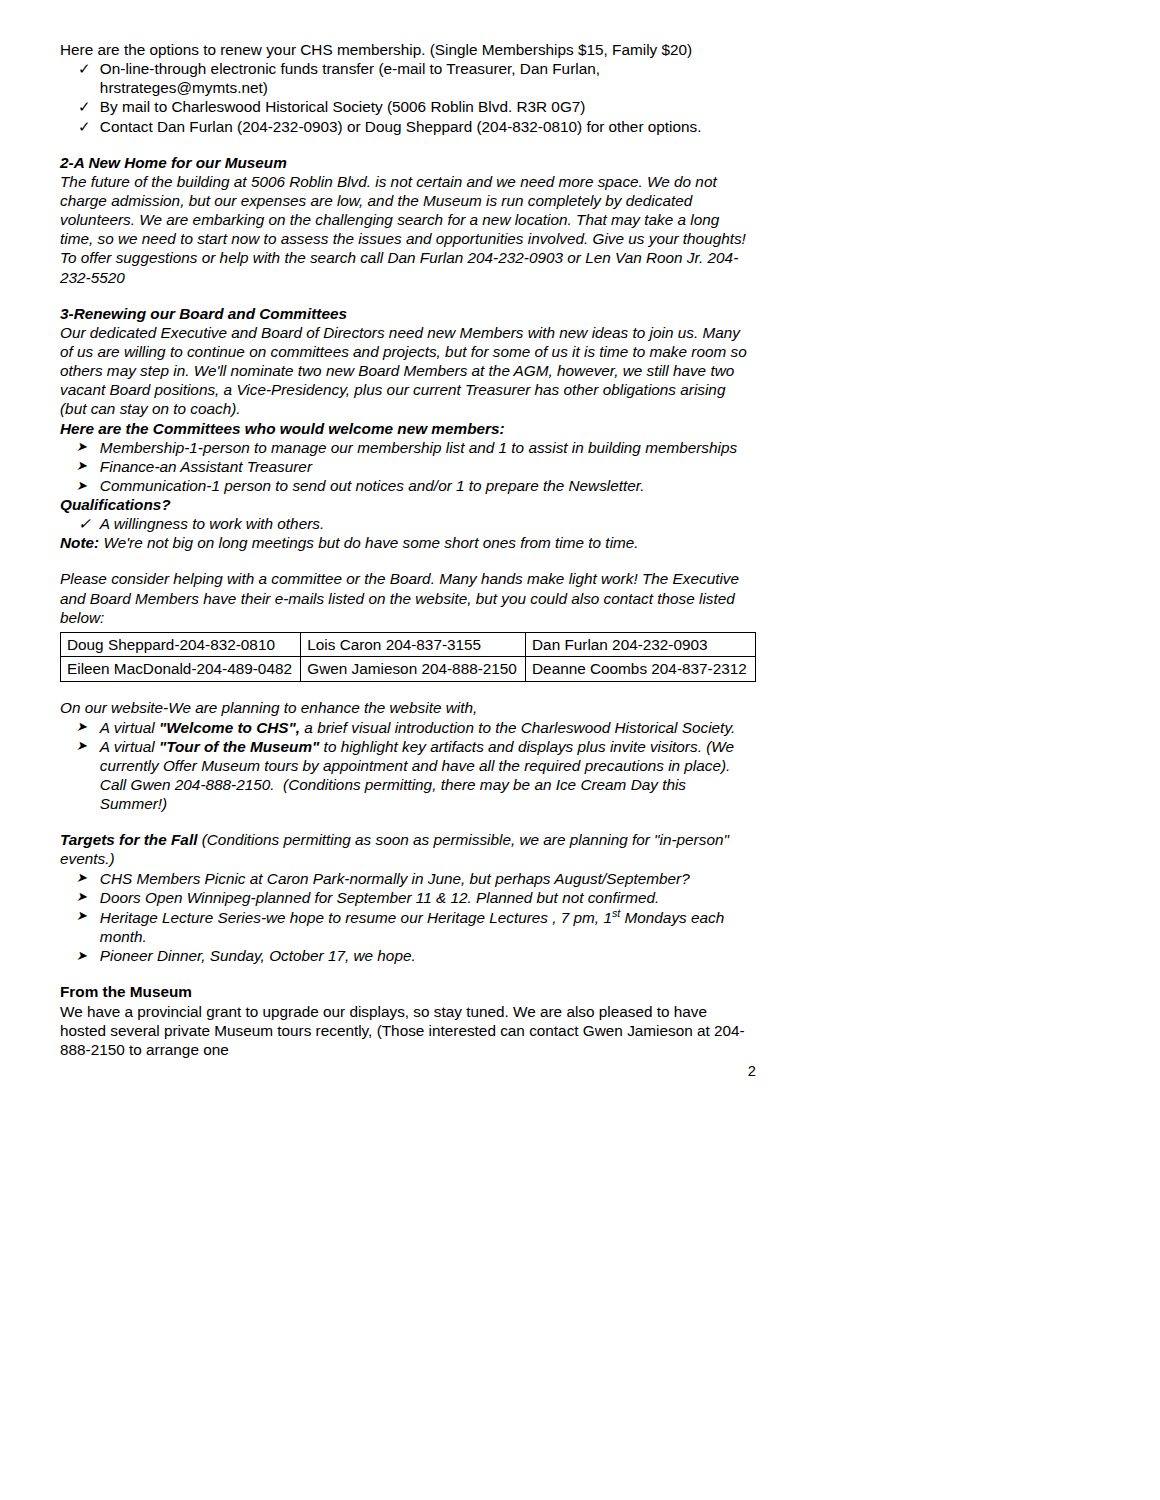Here are the options to renew your CHS membership. (Single Memberships $15, Family $20)
On-line-through electronic funds transfer (e-mail to Treasurer, Dan Furlan, hrstrateges@mymts.net)
By mail to Charleswood Historical Society (5006 Roblin Blvd. R3R 0G7)
Contact Dan Furlan (204-232-0903) or Doug Sheppard (204-832-0810) for other options.
2-A New Home for our Museum
The future of the building at 5006 Roblin Blvd. is not certain and we need more space. We do not charge admission, but our expenses are low, and the Museum is run completely by dedicated volunteers. We are embarking on the challenging search for a new location. That may take a long time, so we need to start now to assess the issues and opportunities involved. Give us your thoughts!
To offer suggestions or help with the search call Dan Furlan 204-232-0903 or Len Van Roon Jr. 204-232-5520
3-Renewing our Board and Committees
Our dedicated Executive and Board of Directors need new Members with new ideas to join us. Many of us are willing to continue on committees and projects, but for some of us it is time to make room so others may step in. We'll nominate two new Board Members at the AGM, however, we still have two vacant Board positions, a Vice-Presidency, plus our current Treasurer has other obligations arising (but can stay on to coach).
Here are the Committees who would welcome new members:
Membership-1-person to manage our membership list and 1 to assist in building memberships
Finance-an Assistant Treasurer
Communication-1 person to send out notices and/or 1 to prepare the Newsletter.
Qualifications?
A willingness to work with others.
Note: We're not big on long meetings but do have some short ones from time to time.
Please consider helping with a committee or the Board. Many hands make light work! The Executive and Board Members have their e-mails listed on the website, but you could also contact those listed below:
| Doug Sheppard-204-832-0810 | Lois Caron 204-837-3155 | Dan Furlan 204-232-0903 |
| Eileen MacDonald-204-489-0482 | Gwen Jamieson 204-888-2150 | Deanne Coombs 204-837-2312 |
On our website-We are planning to enhance the website with,
A virtual "Welcome to CHS", a brief visual introduction to the Charleswood Historical Society.
A virtual "Tour of the Museum" to highlight key artifacts and displays plus invite visitors. (We currently Offer Museum tours by appointment and have all the required precautions in place).
Call Gwen 204-888-2150. (Conditions permitting, there may be an Ice Cream Day this Summer!)
Targets for the Fall (Conditions permitting as soon as permissible, we are planning for "in-person" events.)
CHS Members Picnic at Caron Park-normally in June, but perhaps August/September?
Doors Open Winnipeg-planned for September 11 & 12. Planned but not confirmed.
Heritage Lecture Series-we hope to resume our Heritage Lectures , 7 pm, 1st Mondays each month.
Pioneer Dinner, Sunday, October 17, we hope.
From the Museum
We have a provincial grant to upgrade our displays, so stay tuned. We are also pleased to have hosted several private Museum tours recently, (Those interested can contact Gwen Jamieson at 204-888-2150 to arrange one
2